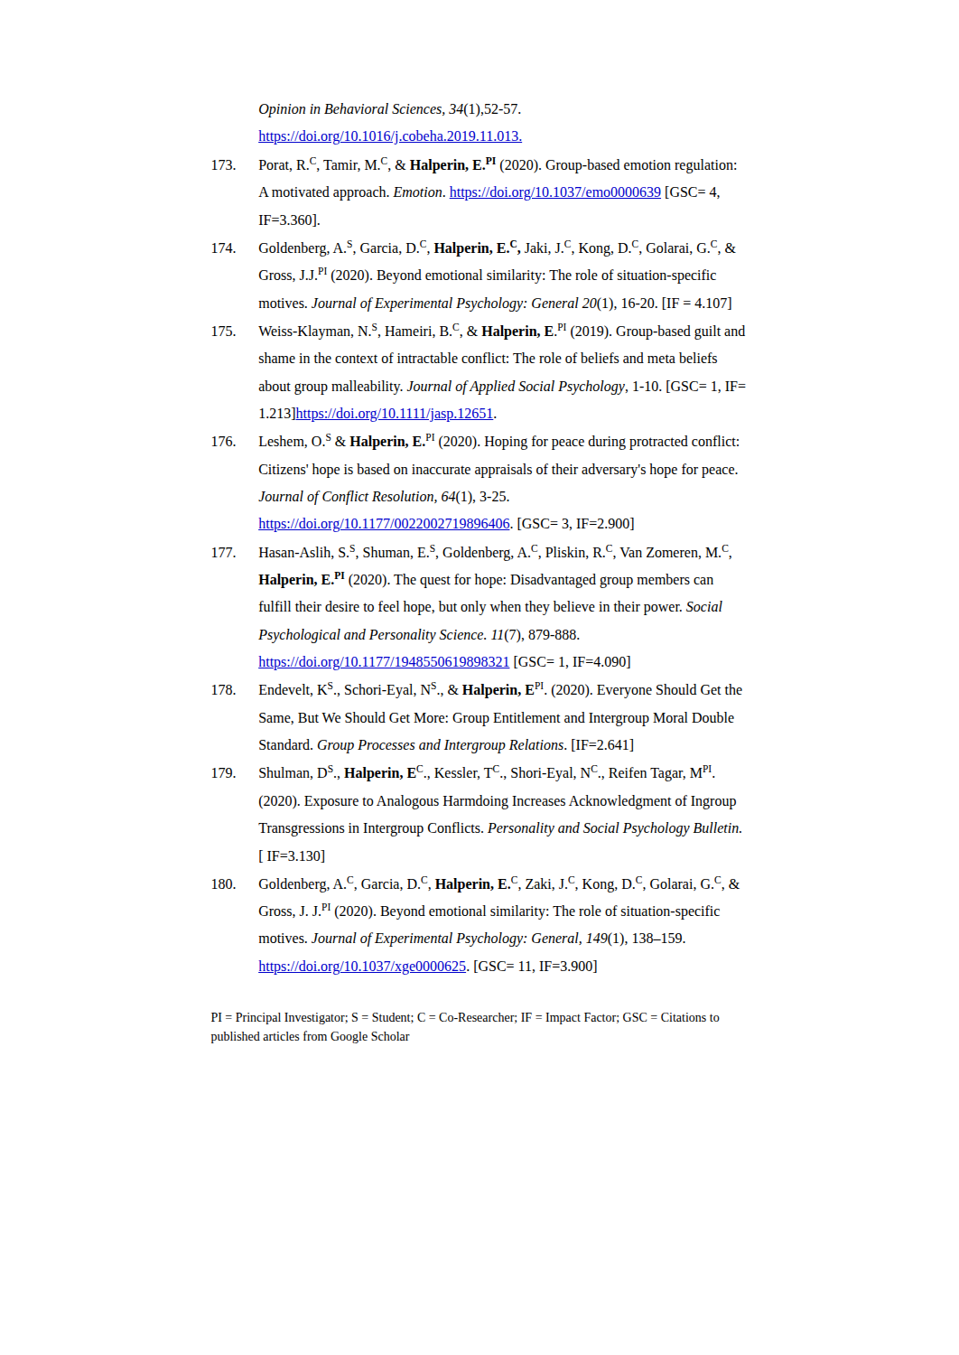Opinion in Behavioral Sciences, 34(1),52-57.
https://doi.org/10.1016/j.cobeha.2019.11.013.
173. Porat, R.C, Tamir, M.C, & Halperin, E.PI (2020). Group-based emotion regulation: A motivated approach. Emotion. https://doi.org/10.1037/emo0000639 [GSC= 4, IF=3.360].
174. Goldenberg, A.S, Garcia, D.C, Halperin, E.C, Jaki, J.C, Kong, D.C, Golarai, G.C, & Gross, J.J.PI (2020). Beyond emotional similarity: The role of situation-specific motives. Journal of Experimental Psychology: General 20(1), 16-20. [IF = 4.107]
175. Weiss-Klayman, N.S, Hameiri, B.C, & Halperin, E.PI (2019). Group-based guilt and shame in the context of intractable conflict: The role of beliefs and meta beliefs about group malleability. Journal of Applied Social Psychology, 1-10. [GSC= 1, IF= 1.213]https://doi.org/10.1111/jasp.12651.
176. Leshem, O.S & Halperin, E.PI (2020). Hoping for peace during protracted conflict: Citizens' hope is based on inaccurate appraisals of their adversary's hope for peace. Journal of Conflict Resolution, 64(1), 3-25. https://doi.org/10.1177/0022002719896406. [GSC= 3, IF=2.900]
177. Hasan-Aslih, S.S, Shuman, E.S, Goldenberg, A.C, Pliskin, R.C, Van Zomeren, M.C, Halperin, E.PI (2020). The quest for hope: Disadvantaged group members can fulfill their desire to feel hope, but only when they believe in their power. Social Psychological and Personality Science. 11(7), 879-888. https://doi.org/10.1177/1948550619898321 [GSC= 1, IF=4.090]
178. Endevelt, KS., Schori-Eyal, NS., & Halperin, EPI. (2020). Everyone Should Get the Same, But We Should Get More: Group Entitlement and Intergroup Moral Double Standard. Group Processes and Intergroup Relations. [IF=2.641]
179. Shulman, DS., Halperin, EC., Kessler, TC., Shori-Eyal, NC., Reifen Tagar, MPI. (2020). Exposure to Analogous Harmdoing Increases Acknowledgment of Ingroup Transgressions in Intergroup Conflicts. Personality and Social Psychology Bulletin. [ IF=3.130]
180. Goldenberg, A.C, Garcia, D.C, Halperin, E.C, Zaki, J.C, Kong, D.C, Golarai, G.C, & Gross, J. J.PI (2020). Beyond emotional similarity: The role of situation-specific motives. Journal of Experimental Psychology: General, 149(1), 138–159. https://doi.org/10.1037/xge0000625. [GSC= 11, IF=3.900]
PI = Principal Investigator; S = Student; C = Co-Researcher; IF = Impact Factor; GSC = Citations to published articles from Google Scholar